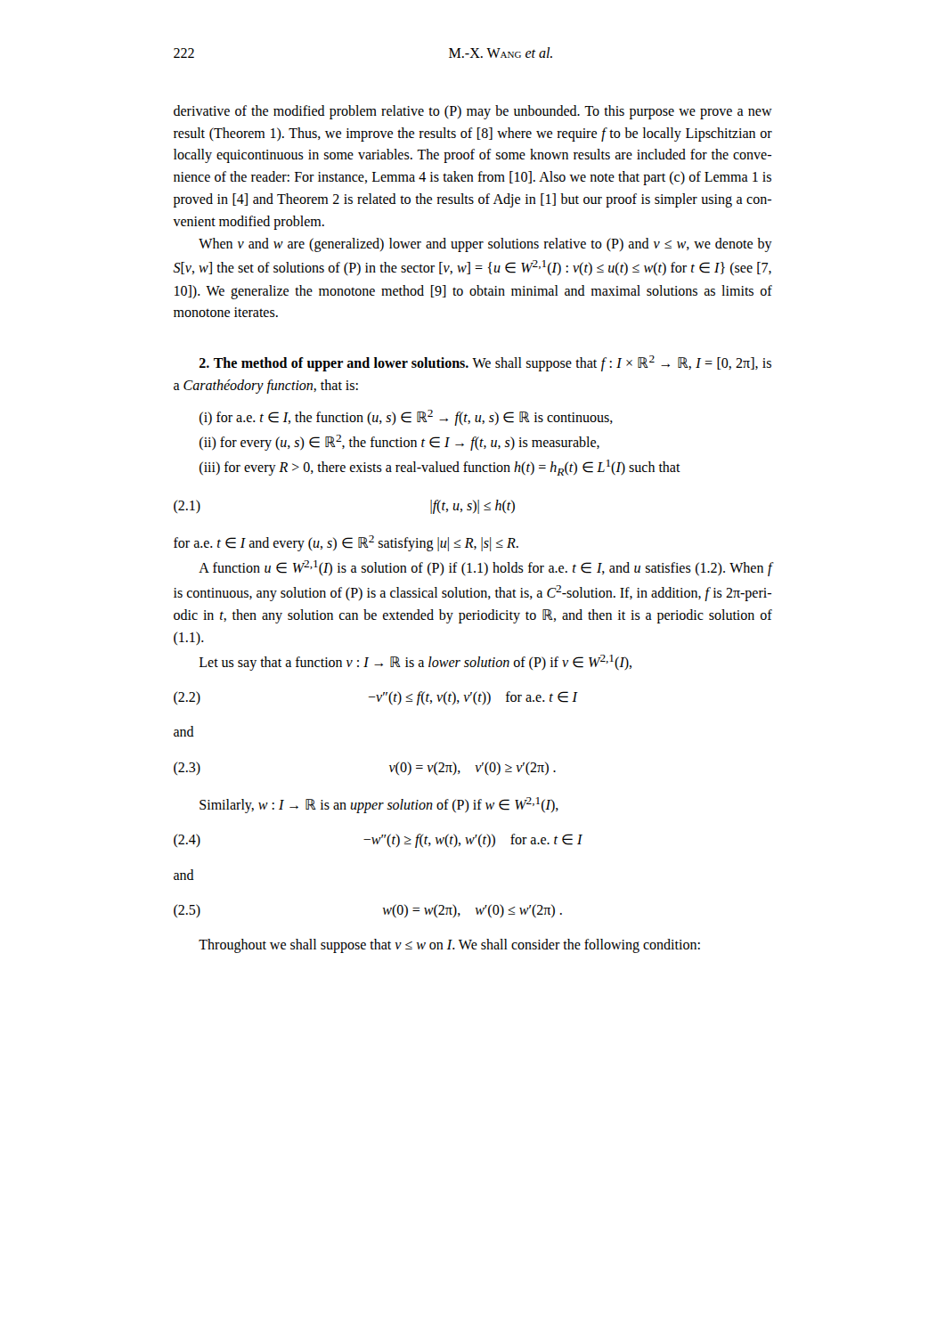222 M.-X. Wang et al.
derivative of the modified problem relative to (P) may be unbounded. To this purpose we prove a new result (Theorem 1). Thus, we improve the results of [8] where we require f to be locally Lipschitzian or locally equicontinuous in some variables. The proof of some known results are included for the convenience of the reader: For instance, Lemma 4 is taken from [10]. Also we note that part (c) of Lemma 1 is proved in [4] and Theorem 2 is related to the results of Adje in [1] but our proof is simpler using a convenient modified problem.
When v and w are (generalized) lower and upper solutions relative to (P) and v ≤ w, we denote by S[v, w] the set of solutions of (P) in the sector [v, w] = {u ∈ W2,1(I) : v(t) ≤ u(t) ≤ w(t) for t ∈ I} (see [7, 10]). We generalize the monotone method [9] to obtain minimal and maximal solutions as limits of monotone iterates.
2. The method of upper and lower solutions. We shall suppose that f : I × ℝ2 → ℝ, I = [0, 2π], is a Carathéodory function, that is:
(i) for a.e. t ∈ I, the function (u, s) ∈ ℝ2 → f(t, u, s) ∈ ℝ is continuous,
(ii) for every (u, s) ∈ ℝ2, the function t ∈ I → f(t, u, s) is measurable,
(iii) for every R > 0, there exists a real-valued function h(t) = hR(t) ∈ L1(I) such that
(2.1) |f(t, u, s)| ≤ h(t)
for a.e. t ∈ I and every (u, s) ∈ ℝ2 satisfying |u| ≤ R, |s| ≤ R.
A function u ∈ W2,1(I) is a solution of (P) if (1.1) holds for a.e. t ∈ I, and u satisfies (1.2). When f is continuous, any solution of (P) is a classical solution, that is, a C2-solution. If, in addition, f is 2π-periodic in t, then any solution can be extended by periodicity to ℝ, and then it is a periodic solution of (1.1).
Let us say that a function v : I → ℝ is a lower solution of (P) if v ∈ W2,1(I),
(2.2) −v″(t) ≤ f(t, v(t), v′(t)) for a.e. t ∈ I
and
(2.3) v(0) = v(2π), v′(0) ≥ v′(2π) .
Similarly, w : I → ℝ is an upper solution of (P) if w ∈ W2,1(I),
(2.4) −w″(t) ≥ f(t, w(t), w′(t)) for a.e. t ∈ I
and
(2.5) w(0) = w(2π), w′(0) ≤ w′(2π) .
Throughout we shall suppose that v ≤ w on I. We shall consider the following condition: